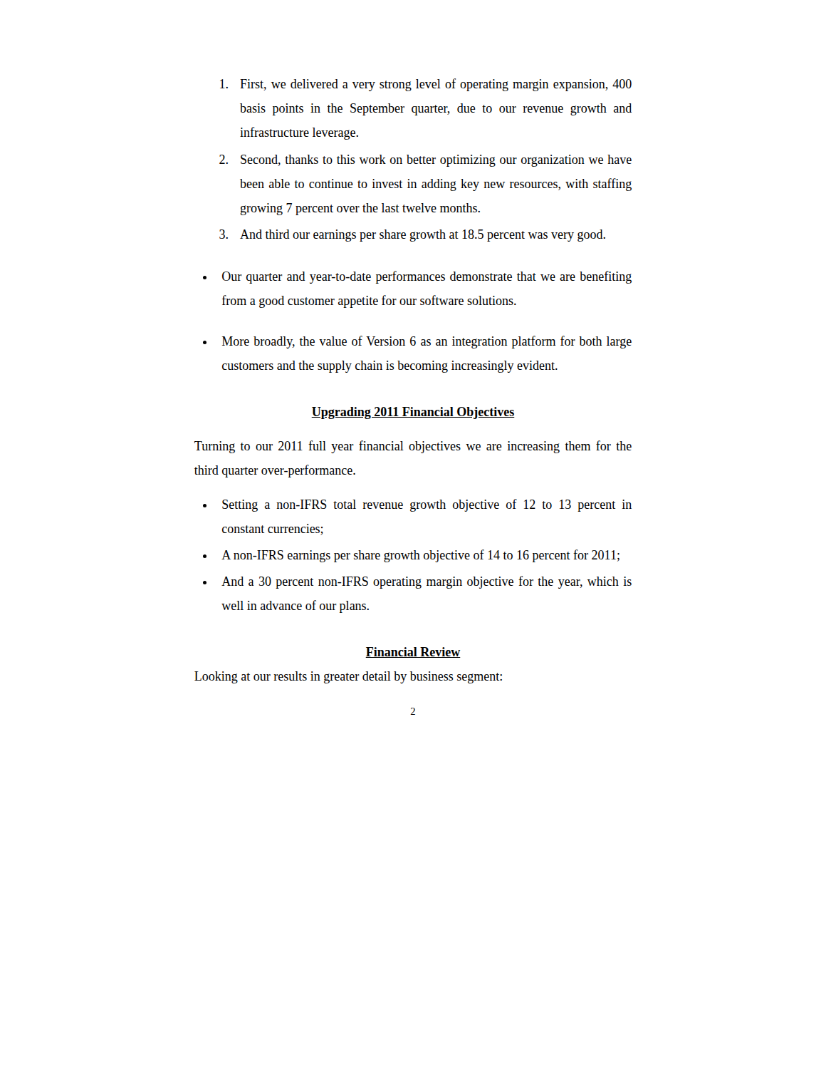First, we delivered a very strong level of operating margin expansion, 400 basis points in the September quarter, due to our revenue growth and infrastructure leverage.
Second, thanks to this work on better optimizing our organization we have been able to continue to invest in adding key new resources, with staffing growing 7 percent over the last twelve months.
And third our earnings per share growth at 18.5 percent was very good.
Our quarter and year-to-date performances demonstrate that we are benefiting from a good customer appetite for our software solutions.
More broadly, the value of Version 6 as an integration platform for both large customers and the supply chain is becoming increasingly evident.
Upgrading 2011 Financial Objectives
Turning to our 2011 full year financial objectives we are increasing them for the third quarter over-performance.
Setting a non-IFRS total revenue growth objective of 12 to 13 percent in constant currencies;
A non-IFRS earnings per share growth objective of 14 to 16 percent for 2011;
And a 30 percent non-IFRS operating margin objective for the year, which is well in advance of our plans.
Financial Review
Looking at our results in greater detail by business segment:
2